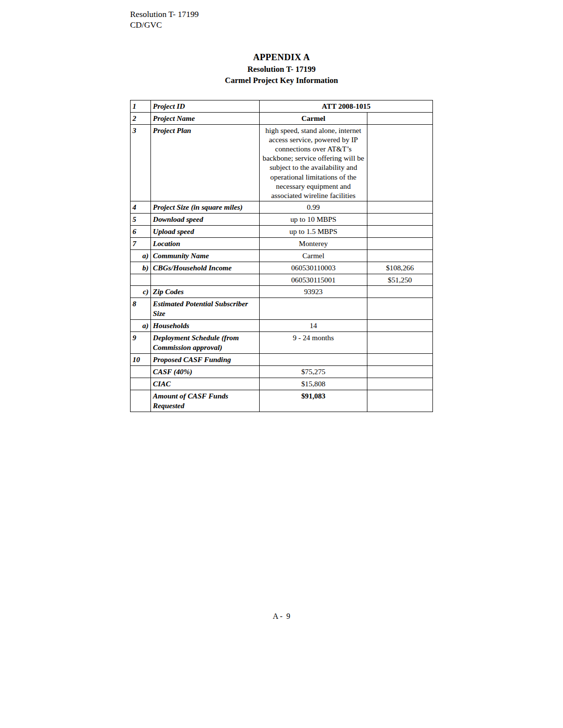Resolution T- 17199
CD/GVC
APPENDIX A
Resolution T- 17199
Carmel Project Key Information
| 1 | Project ID | ATT 2008-1015 |
| 2 | Project Name | Carmel | |
| 3 | Project Plan | high speed, stand alone, internet access service, powered by IP connections over AT&T’s backbone; service offering will be subject to the availability and operational limitations of the necessary equipment and associated wireline facilities | |
| 4 | Project Size (in square miles) | 0.99 | |
| 5 | Download speed | up to 10 MBPS | |
| 6 | Upload speed | up to 1.5 MBPS | |
| 7 | Location | Monterey | |
| a) | Community Name | Carmel | |
| b) | CBGs/Household Income | 060530110003 | $108,266 |
| | | 060530115001 | $51,250 |
| c) | Zip Codes | 93923 | |
| 8 | Estimated Potential Subscriber Size | | |
| a) | Households | 14 | |
| 9 | Deployment Schedule (from Commission approval) | 9 - 24 months | |
| 10 | Proposed CASF Funding | | |
| | CASF (40%) | $75,275 | |
| | CIAC | $15,808 | |
| | Amount of CASF Funds Requested | $91,083 | |
A - 9